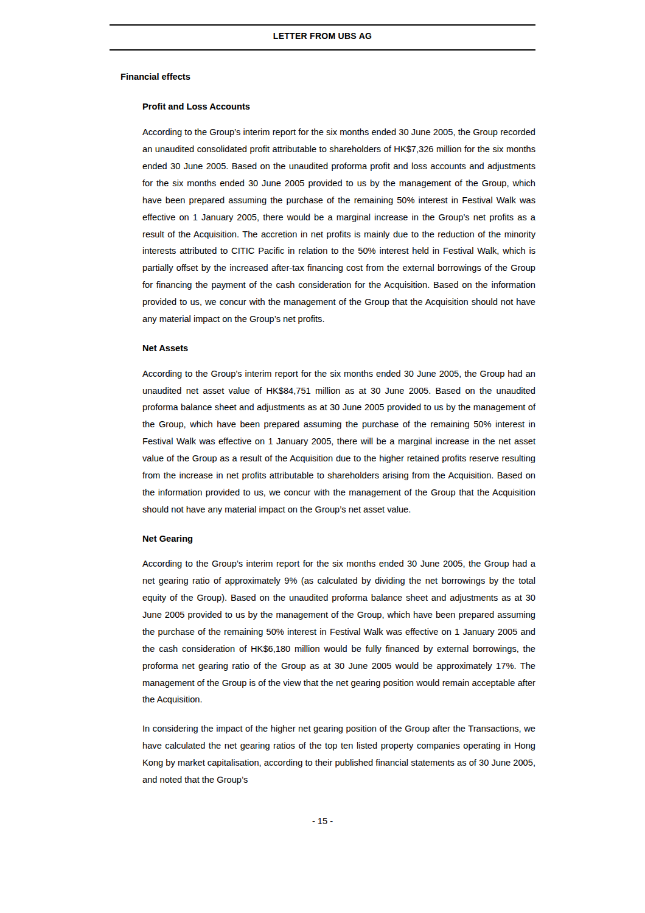LETTER FROM UBS AG
Financial effects
Profit and Loss Accounts
According to the Group’s interim report for the six months ended 30 June 2005, the Group recorded an unaudited consolidated profit attributable to shareholders of HK$7,326 million for the six months ended 30 June 2005. Based on the unaudited proforma profit and loss accounts and adjustments for the six months ended 30 June 2005 provided to us by the management of the Group, which have been prepared assuming the purchase of the remaining 50% interest in Festival Walk was effective on 1 January 2005, there would be a marginal increase in the Group’s net profits as a result of the Acquisition. The accretion in net profits is mainly due to the reduction of the minority interests attributed to CITIC Pacific in relation to the 50% interest held in Festival Walk, which is partially offset by the increased after-tax financing cost from the external borrowings of the Group for financing the payment of the cash consideration for the Acquisition. Based on the information provided to us, we concur with the management of the Group that the Acquisition should not have any material impact on the Group’s net profits.
Net Assets
According to the Group’s interim report for the six months ended 30 June 2005, the Group had an unaudited net asset value of HK$84,751 million as at 30 June 2005. Based on the unaudited proforma balance sheet and adjustments as at 30 June 2005 provided to us by the management of the Group, which have been prepared assuming the purchase of the remaining 50% interest in Festival Walk was effective on 1 January 2005, there will be a marginal increase in the net asset value of the Group as a result of the Acquisition due to the higher retained profits reserve resulting from the increase in net profits attributable to shareholders arising from the Acquisition. Based on the information provided to us, we concur with the management of the Group that the Acquisition should not have any material impact on the Group’s net asset value.
Net Gearing
According to the Group’s interim report for the six months ended 30 June 2005, the Group had a net gearing ratio of approximately 9% (as calculated by dividing the net borrowings by the total equity of the Group). Based on the unaudited proforma balance sheet and adjustments as at 30 June 2005 provided to us by the management of the Group, which have been prepared assuming the purchase of the remaining 50% interest in Festival Walk was effective on 1 January 2005 and the cash consideration of HK$6,180 million would be fully financed by external borrowings, the proforma net gearing ratio of the Group as at 30 June 2005 would be approximately 17%. The management of the Group is of the view that the net gearing position would remain acceptable after the Acquisition.
In considering the impact of the higher net gearing position of the Group after the Transactions, we have calculated the net gearing ratios of the top ten listed property companies operating in Hong Kong by market capitalisation, according to their published financial statements as of 30 June 2005, and noted that the Group’s
- 15 -